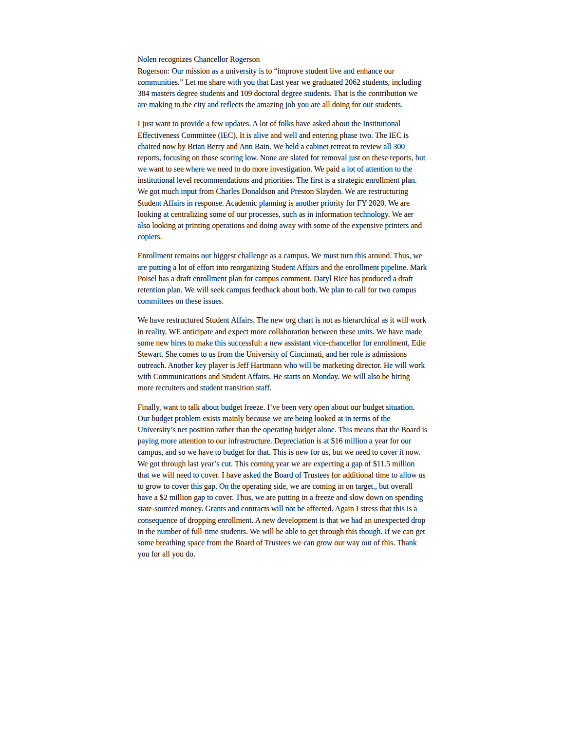Nolen recognizes Chancellor Rogerson
Rogerson: Our mission as a university is to “improve student live and enhance our communities.” Let me share with you that Last year we graduated 2062 students, including 384 masters degree students and 109 doctoral degree students. That is the contribution we are making to the city and reflects the amazing job you are all doing for our students.
I just want to provide a few updates. A lot of folks have asked about the Institutional Effectiveness Committee (IEC). It is alive and well and entering phase two. The IEC is chaired now by Brian Berry and Ann Bain. We held a cabinet retreat to review all 300 reports, focusing on those scoring low. None are slated for removal just on these reports, but we want to see where we need to do more investigation. We paid a lot of attention to the institutional level recommendations and priorities. The first is a strategic enrollment plan. We got much input from Charles Donaldson and Preston Slayden. We are restructuring Student Affairs in response. Academic planning is another priority for FY 2020. We are looking at centralizing some of our processes, such as in information technology. We aer also looking at printing operations and doing away with some of the expensive printers and copiers.
Enrollment remains our biggest challenge as a campus. We must turn this around. Thus, we are putting a lot of effort into reorganizing Student Affairs and the enrollment pipeline. Mark Poisel has a draft enrollment plan for campus comment. Daryl Rice has produced a draft retention plan. We will seek campus feedback about both. We plan to call for two campus committees on these issues.
We have restructured Student Affairs. The new org chart is not as hierarchical as it will work in reality. WE anticipate and expect more collaboration between these units. We have made some new hires to make this successful: a new assistant vice-chancellor for enrollment, Edie Stewart. She comes to us from the University of Cincinnati, and her role is admissions outreach. Another key player is Jeff Hartmann who will be marketing director. He will work with Communications and Student Affairs. He starts on Monday. We will also be hiring more recruiters and student transition staff.
Finally, want to talk about budget freeze. I’ve been very open about our budget situation. Our budget problem exists mainly because we are being looked at in terms of the University’s net position rather than the operating budget alone. This means that the Board is paying more attention to our infrastructure. Depreciation is at $16 million a year for our campus, and so we have to budget for that. This is new for us, but we need to cover it now. We got through last year’s cut. This coming year we are expecting a gap of $11.5 million that we will need to cover. I have asked the Board of Trustees for additional time to allow us to grow to cover this gap. On the operating side, we are coming in on target., but overall have a $2 million gap to cover. Thus, we are putting in a freeze and slow down on spending state-sourced money. Grants and contracts will not be affected. Again I stress that this is a consequence of dropping enrollment. A new development is that we had an unexpected drop in the number of full-time students. We will be able to get through this though. If we can get some breathing space from the Board of Trustees we can grow our way out of this. Thank you for all you do.